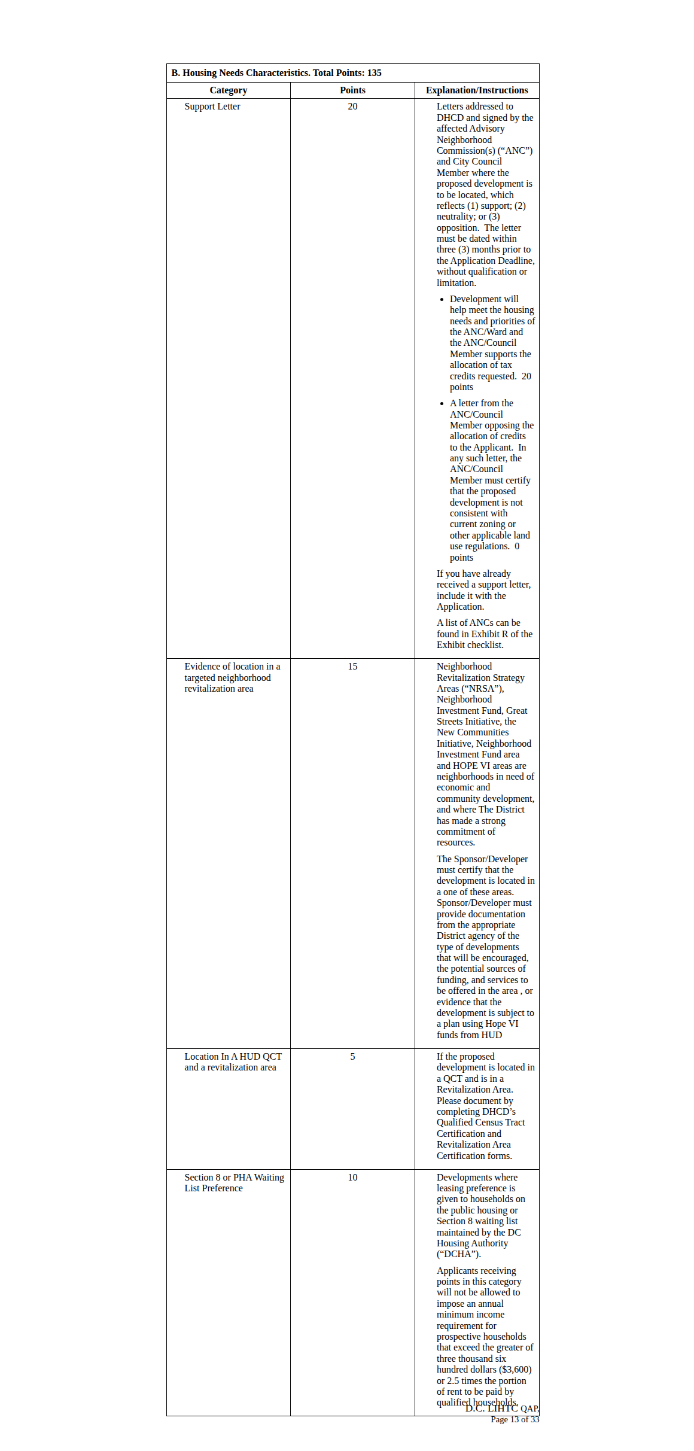| B. Housing Needs Characteristics. Total Points: 135 |
| Category | Points | Explanation/Instructions |
| Support Letter | 20 | Letters addressed to DHCD and signed by the affected Advisory Neighborhood Commission(s) (“ANC”) and City Council Member where the proposed development is to be located, which reflects (1) support; (2) neutrality; or (3) opposition. The letter must be dated within three (3) months prior to the Application Deadline, without qualification or limitation. Development will help meet the housing needs and priorities of the ANC/Ward and the ANC/Council Member supports the allocation of tax credits requested. 20 points A letter from the ANC/Council Member opposing the allocation of credits to the Applicant. In any such letter, the ANC/Council Member must certify that the proposed development is not consistent with current zoning or other applicable land use regulations. 0 points If you have already received a support letter, include it with the Application. A list of ANCs can be found in Exhibit R of the Exhibit checklist. |
| Evidence of location in a targeted neighborhood revitalization area | 15 | Neighborhood Revitalization Strategy Areas (“NRSA”), Neighborhood Investment Fund, Great Streets Initiative, the New Communities Initiative, Neighborhood Investment Fund area and HOPE VI areas are neighborhoods in need of economic and community development, and where The District has made a strong commitment of resources. The Sponsor/Developer must certify that the development is located in a one of these areas. Sponsor/Developer must provide documentation from the appropriate District agency of the type of developments that will be encouraged, the potential sources of funding, and services to be offered in the area , or evidence that the development is subject to a plan using Hope VI funds from HUD |
| Location In A HUD QCT and a revitalization area | 5 | If the proposed development is located in a QCT and is in a Revitalization Area. Please document by completing DHCD’s Qualified Census Tract Certification and Revitalization Area Certification forms. |
| Section 8 or PHA Waiting List Preference | 10 | Developments where leasing preference is given to households on the public housing or Section 8 waiting list maintained by the DC Housing Authority (“DCHA”). Applicants receiving points in this category will not be allowed to impose an annual minimum income requirement for prospective households that exceed the greater of three thousand six hundred dollars ($3,600) or 2.5 times the portion of rent to be paid by qualified households. |
D.C. LIHTC QAP,
Page 13 of 33